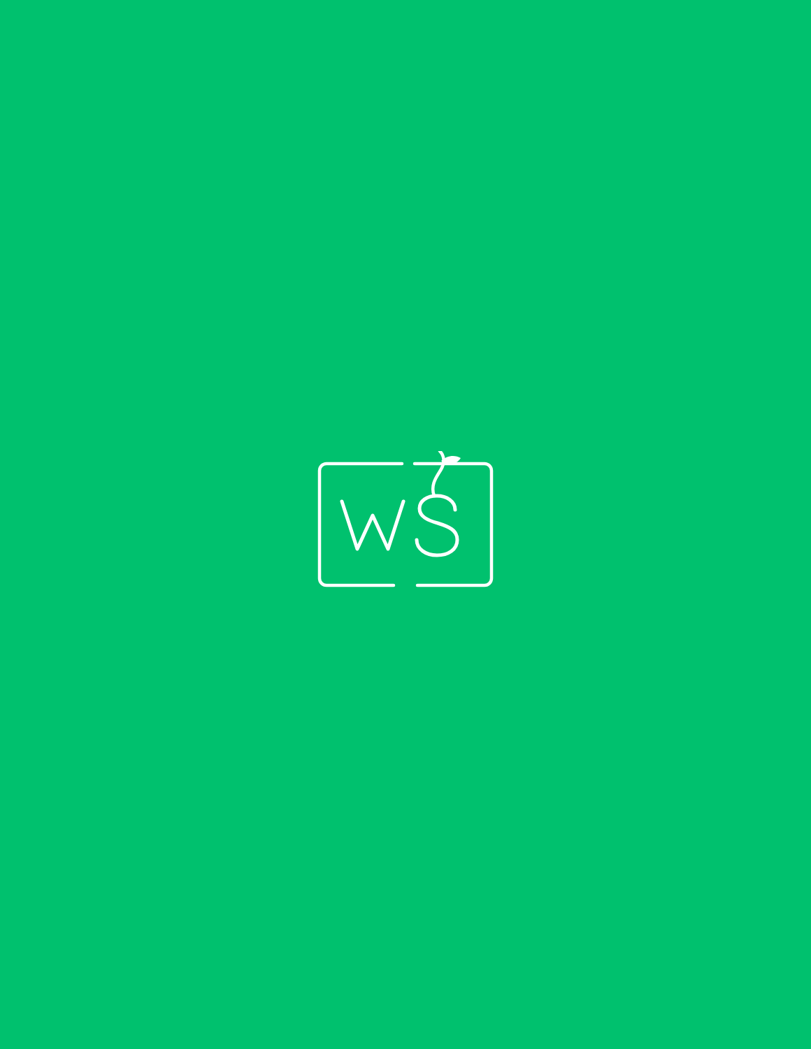WS